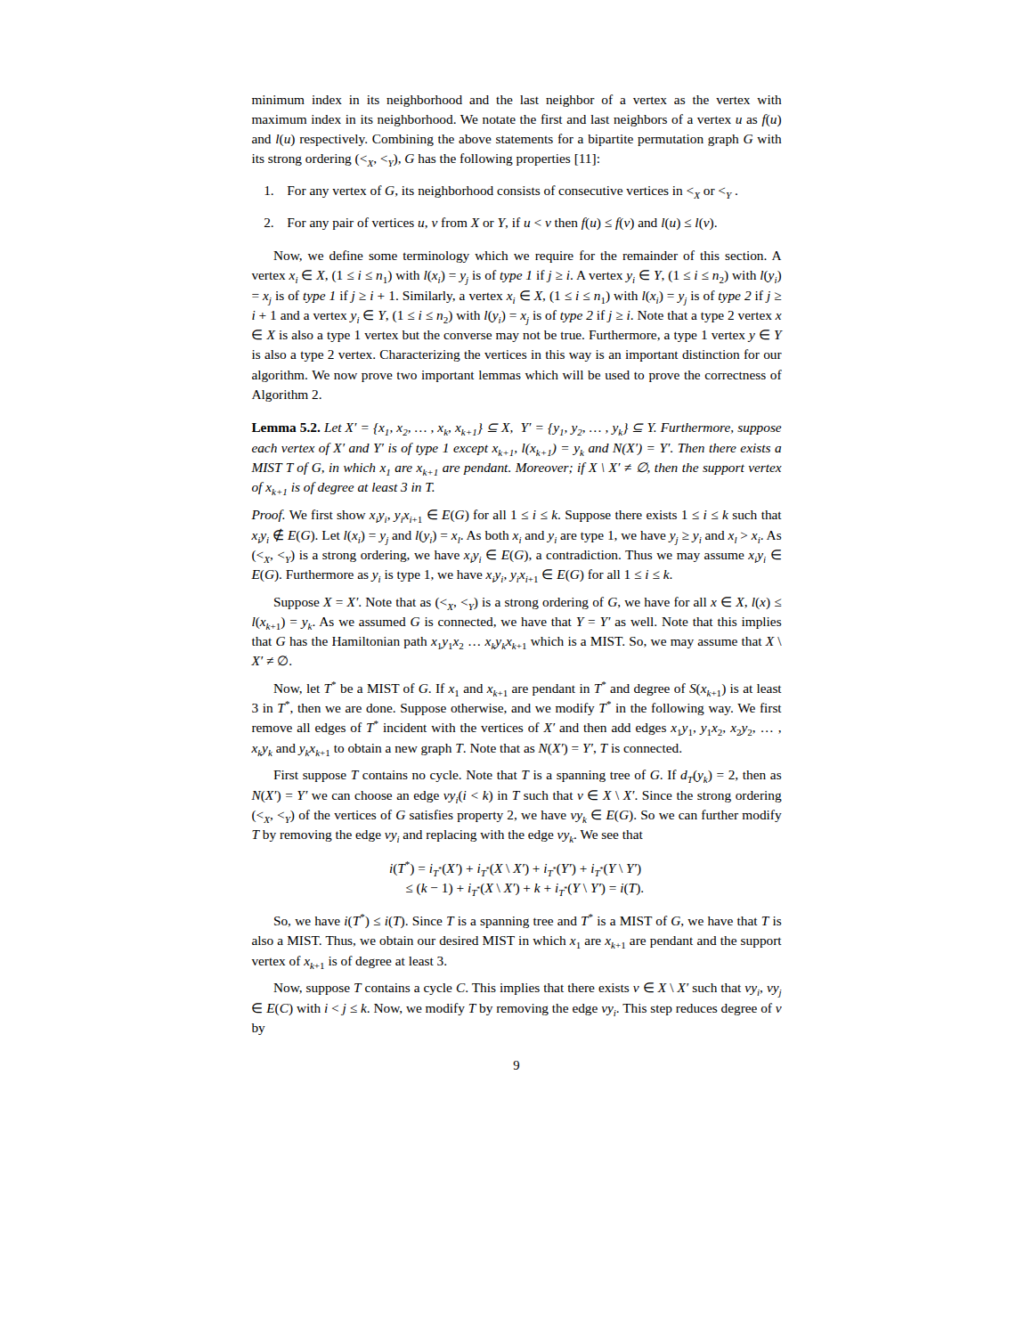minimum index in its neighborhood and the last neighbor of a vertex as the vertex with maximum index in its neighborhood. We notate the first and last neighbors of a vertex u as f(u) and l(u) respectively. Combining the above statements for a bipartite permutation graph G with its strong ordering (<X, <Y), G has the following properties [11]:
1. For any vertex of G, its neighborhood consists of consecutive vertices in <X or <Y .
2. For any pair of vertices u, v from X or Y, if u < v then f(u) ≤ f(v) and l(u) ≤ l(v).
Now, we define some terminology which we require for the remainder of this section. A vertex xi ∈ X, (1 ≤ i ≤ n1) with l(xi) = yj is of type 1 if j ≥ i. A vertex yi ∈ Y, (1 ≤ i ≤ n2) with l(yi) = xj is of type 1 if j ≥ i + 1. Similarly, a vertex xi ∈ X, (1 ≤ i ≤ n1) with l(xi) = yj is of type 2 if j ≥ i + 1 and a vertex yi ∈ Y, (1 ≤ i ≤ n2) with l(yi) = xj is of type 2 if j ≥ i. Note that a type 2 vertex x ∈ X is also a type 1 vertex but the converse may not be true. Furthermore, a type 1 vertex y ∈ Y is also a type 2 vertex. Characterizing the vertices in this way is an important distinction for our algorithm. We now prove two important lemmas which will be used to prove the correctness of Algorithm 2.
Lemma 5.2. Let X′ = {x1, x2, … , xk, xk+1} ⊆ X, Y′ = {y1, y2, … , yk} ⊆ Y. Furthermore, suppose each vertex of X′ and Y′ is of type 1 except xk+1, l(xk+1) = yk and N(X′) = Y′. Then there exists a MIST T of G, in which x1 are xk+1 are pendant. Moreover; if X \ X′ ≠ ∅, then the support vertex of xk+1 is of degree at least 3 in T.
Proof. We first show xiyi, yixi+1 ∈ E(G) for all 1 ≤ i ≤ k. Suppose there exists 1 ≤ i ≤ k such that xiyi ∉ E(G). Let l(xi) = yj and l(yi) = xl. As both xi and yi are type 1, we have yj ≥ yi and xl > xi. As (<X, <Y) is a strong ordering, we have xiyi ∈ E(G), a contradiction. Thus we may assume xiyi ∈ E(G). Furthermore as yi is type 1, we have xiyi, yixi+1 ∈ E(G) for all 1 ≤ i ≤ k.
Suppose X = X′. Note that as (<X, <Y) is a strong ordering of G, we have for all x ∈ X, l(x) ≤ l(xk+1) = yk. As we assumed G is connected, we have that Y = Y′ as well. Note that this implies that G has the Hamiltonian path x1y1x2 … xkykxk+1 which is a MIST. So, we may assume that X \ X′ ≠ ∅.
Now, let T* be a MIST of G. If x1 and xk+1 are pendant in T* and degree of S(xk+1) is at least 3 in T*, then we are done. Suppose otherwise, and we modify T* in the following way. We first remove all edges of T* incident with the vertices of X′ and then add edges x1y1, y1x2, x2y2, … , xkyk and ykxk+1 to obtain a new graph T. Note that as N(X′) = Y′, T is connected.
First suppose T contains no cycle. Note that T is a spanning tree of G. If dT(yk) = 2, then as N(X′) = Y′ we can choose an edge vyi(i < k) in T such that v ∈ X \ X′. Since the strong ordering (<X, <Y) of the vertices of G satisfies property 2, we have vyk ∈ E(G). So we can further modify T by removing the edge vyi and replacing with the edge vyk. We see that
i(T*) = iT*(X′) + iT*(X \ X′) + iT*(Y′) + iT*(Y \ Y′)
≤ (k − 1) + iT*(X \ X′) + k + iT*(Y \ Y′) = i(T).
So, we have i(T*) ≤ i(T). Since T is a spanning tree and T* is a MIST of G, we have that T is also a MIST. Thus, we obtain our desired MIST in which x1 are xk+1 are pendant and the support vertex of xk+1 is of degree at least 3.
Now, suppose T contains a cycle C. This implies that there exists v ∈ X \ X′ such that vyi, vyj ∈ E(C) with i < j ≤ k. Now, we modify T by removing the edge vyi. This step reduces degree of v by
9